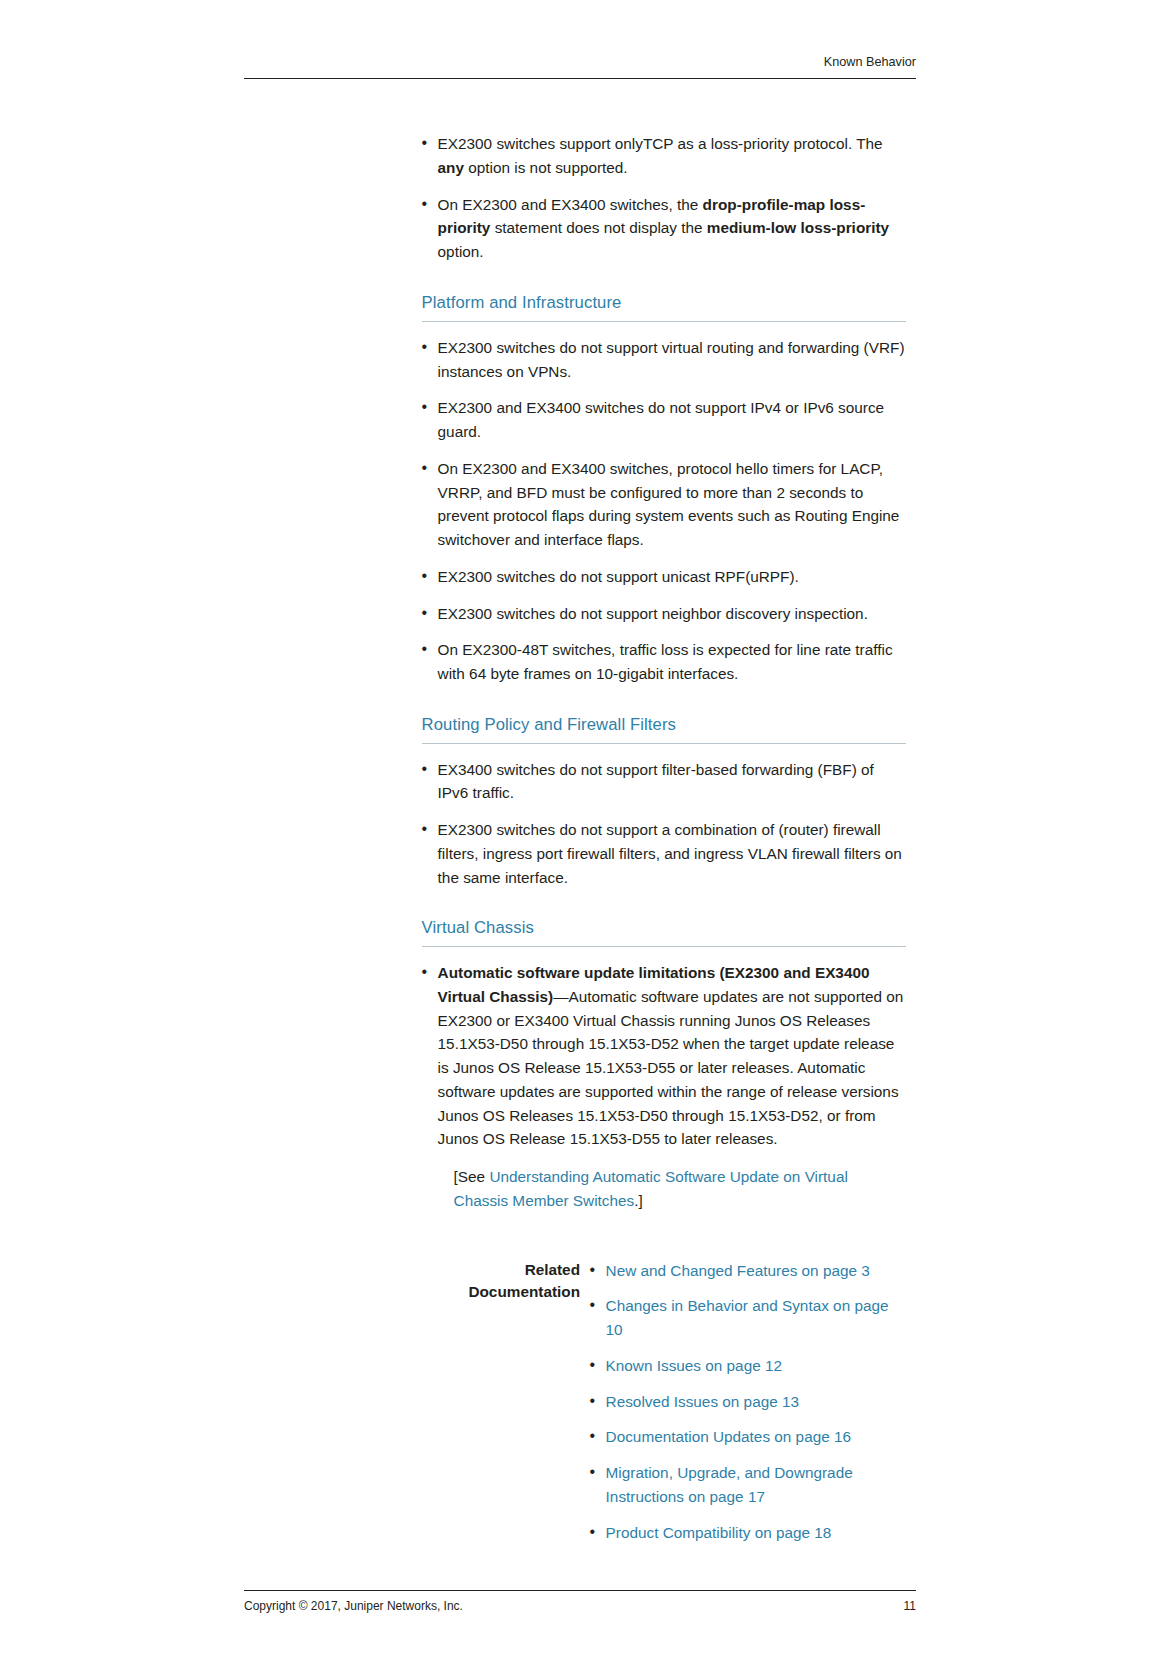Known Behavior
EX2300 switches support onlyTCP as a loss-priority protocol. The any option is not supported.
On EX2300 and EX3400 switches, the drop-profile-map loss-priority statement does not display the medium-low loss-priority option.
Platform and Infrastructure
EX2300 switches do not support virtual routing and forwarding (VRF) instances on VPNs.
EX2300 and EX3400 switches do not support IPv4 or IPv6 source guard.
On EX2300 and EX3400 switches, protocol hello timers for LACP, VRRP, and BFD must be configured to more than 2 seconds to prevent protocol flaps during system events such as Routing Engine switchover and interface flaps.
EX2300 switches do not support unicast RPF(uRPF).
EX2300 switches do not support neighbor discovery inspection.
On EX2300-48T switches, traffic loss is expected for line rate traffic with 64 byte frames on 10-gigabit interfaces.
Routing Policy and Firewall Filters
EX3400 switches do not support filter-based forwarding (FBF) of IPv6 traffic.
EX2300 switches do not support a combination of (router) firewall filters, ingress port firewall filters, and ingress VLAN firewall filters on the same interface.
Virtual Chassis
Automatic software update limitations (EX2300 and EX3400 Virtual Chassis)—Automatic software updates are not supported on EX2300 or EX3400 Virtual Chassis running Junos OS Releases 15.1X53-D50 through 15.1X53-D52 when the target update release is Junos OS Release 15.1X53-D55 or later releases. Automatic software updates are supported within the range of release versions Junos OS Releases 15.1X53-D50 through 15.1X53-D52, or from Junos OS Release 15.1X53-D55 to later releases.
[See Understanding Automatic Software Update on Virtual Chassis Member Switches.]
Related
Documentation
New and Changed Features on page 3
Changes in Behavior and Syntax on page 10
Known Issues on page 12
Resolved Issues on page 13
Documentation Updates on page 16
Migration, Upgrade, and Downgrade Instructions on page 17
Product Compatibility on page 18
Copyright © 2017, Juniper Networks, Inc. 11